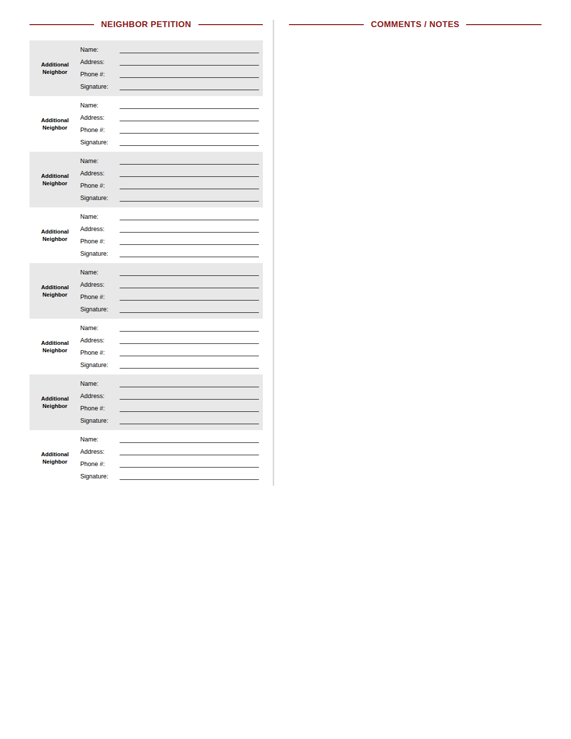NEIGHBOR PETITION
Additional
Neighbor
Name:
Address:
Phone #:
Signature:
Additional
Neighbor
Name:
Address:
Phone #:
Signature:
Additional
Neighbor
Name:
Address:
Phone #:
Signature:
Additional
Neighbor
Name:
Address:
Phone #:
Signature:
Additional
Neighbor
Name:
Address:
Phone #:
Signature:
Additional
Neighbor
Name:
Address:
Phone #:
Signature:
Additional
Neighbor
Name:
Address:
Phone #:
Signature:
Additional
Neighbor
Name:
Address:
Phone #:
Signature:
COMMENTS / NOTES